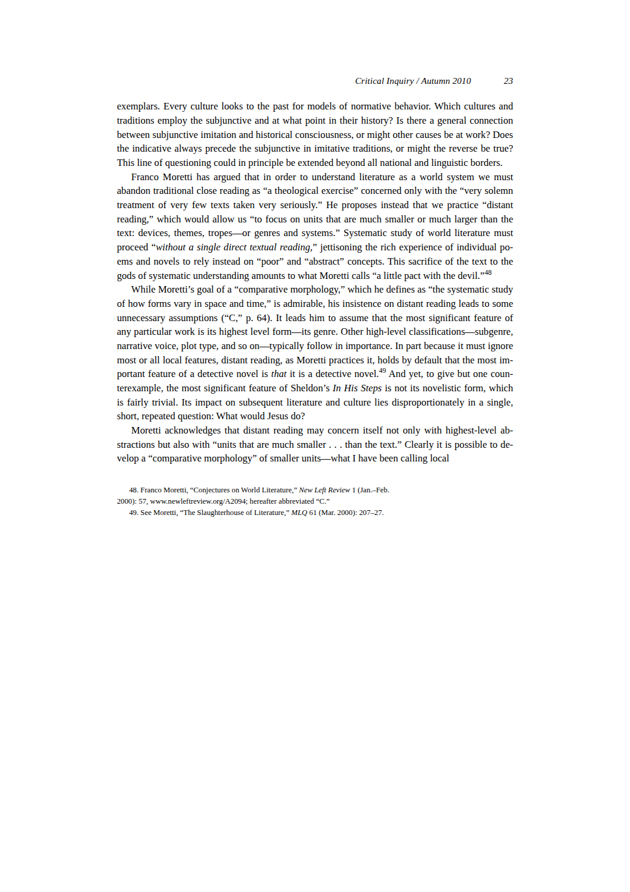Critical Inquiry / Autumn 2010 23
exemplars. Every culture looks to the past for models of normative behavior. Which cultures and traditions employ the subjunctive and at what point in their history? Is there a general connection between subjunctive imitation and historical consciousness, or might other causes be at work? Does the indicative always precede the subjunctive in imitative traditions, or might the reverse be true? This line of questioning could in principle be extended beyond all national and linguistic borders.
Franco Moretti has argued that in order to understand literature as a world system we must abandon traditional close reading as “a theological exercise” concerned only with the “very solemn treatment of very few texts taken very seriously.” He proposes instead that we practice “distant reading,” which would allow us “to focus on units that are much smaller or much larger than the text: devices, themes, tropes—or genres and systems.” Systematic study of world literature must proceed “without a single direct textual reading,” jettisoning the rich experience of individual poems and novels to rely instead on “poor” and “abstract” concepts. This sacrifice of the text to the gods of systematic understanding amounts to what Moretti calls “a little pact with the devil.”48
While Moretti’s goal of a “comparative morphology,” which he defines as “the systematic study of how forms vary in space and time,” is admirable, his insistence on distant reading leads to some unnecessary assumptions (“C,” p. 64). It leads him to assume that the most significant feature of any particular work is its highest level form—its genre. Other high-level classifications—subgenre, narrative voice, plot type, and so on—typically follow in importance. In part because it must ignore most or all local features, distant reading, as Moretti practices it, holds by default that the most important feature of a detective novel is that it is a detective novel.49 And yet, to give but one counterexample, the most significant feature of Sheldon’s In His Steps is not its novelistic form, which is fairly trivial. Its impact on subsequent literature and culture lies disproportionately in a single, short, repeated question: What would Jesus do?
Moretti acknowledges that distant reading may concern itself not only with highest-level abstractions but also with “units that are much smaller . . . than the text.” Clearly it is possible to develop a “comparative morphology” of smaller units—what I have been calling local
48. Franco Moretti, “Conjectures on World Literature,” New Left Review 1 (Jan.–Feb.
2000): 57, www.newleftreview.org/A2094; hereafter abbreviated “C.”
49. See Moretti, “The Slaughterhouse of Literature,” MLQ 61 (Mar. 2000): 207–27.